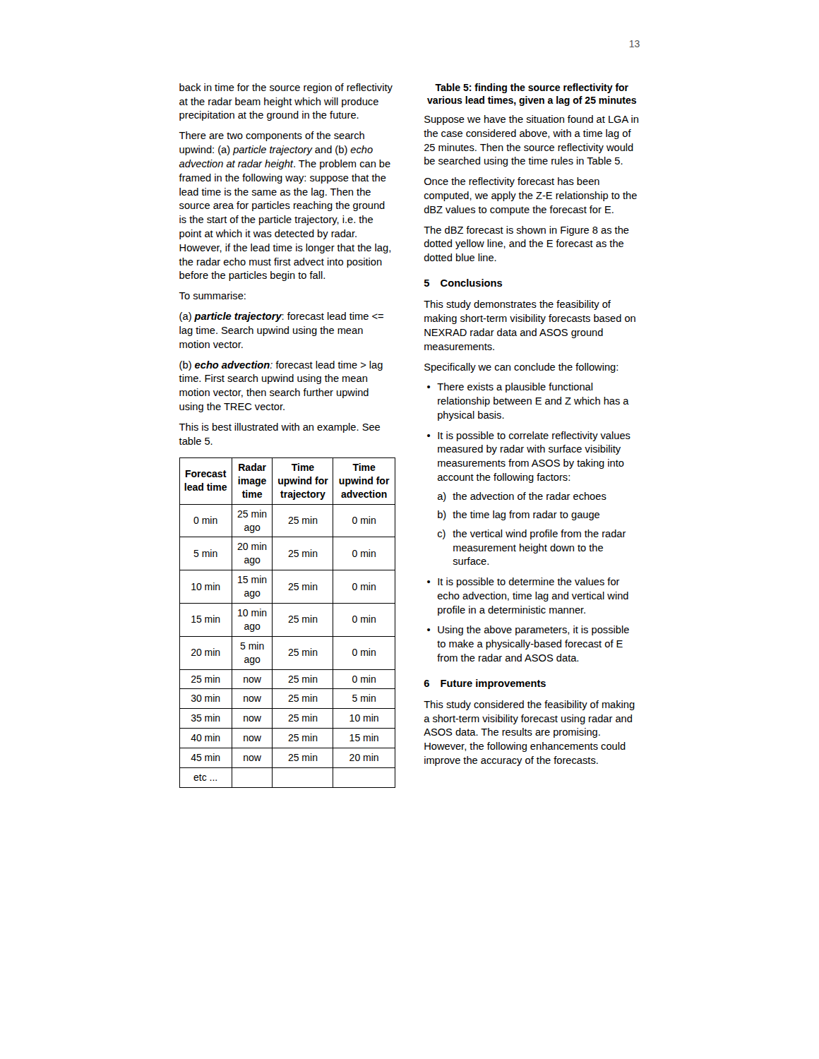13
back in time for the source region of reflectivity at the radar beam height which will produce precipitation at the ground in the future.
There are two components of the search upwind: (a) particle trajectory and (b) echo advection at radar height. The problem can be framed in the following way: suppose that the lead time is the same as the lag. Then the source area for particles reaching the ground is the start of the particle trajectory, i.e. the point at which it was detected by radar. However, if the lead time is longer that the lag, the radar echo must first advect into position before the particles begin to fall.
To summarise:
(a) particle trajectory: forecast lead time <= lag time. Search upwind using the mean motion vector.
(b) echo advection: forecast lead time > lag time. First search upwind using the mean motion vector, then search further upwind using the TREC vector.
This is best illustrated with an example. See table 5.
| Forecast lead time | Radar image time | Time upwind for trajectory | Time upwind for advection |
| --- | --- | --- | --- |
| 0 min | 25 min ago | 25 min | 0 min |
| 5 min | 20 min ago | 25 min | 0 min |
| 10 min | 15 min ago | 25 min | 0 min |
| 15 min | 10 min ago | 25 min | 0 min |
| 20 min | 5 min ago | 25 min | 0 min |
| 25 min | now | 25 min | 0 min |
| 30 min | now | 25 min | 5 min |
| 35 min | now | 25 min | 10 min |
| 40 min | now | 25 min | 15 min |
| 45 min | now | 25 min | 20 min |
| etc ... | | | |
Table 5: finding the source reflectivity for various lead times, given a lag of 25 minutes
Suppose we have the situation found at LGA in the case considered above, with a time lag of 25 minutes. Then the source reflectivity would be searched using the time rules in Table 5.
Once the reflectivity forecast has been computed, we apply the Z-E relationship to the dBZ values to compute the forecast for E.
The dBZ forecast is shown in Figure 8 as the dotted yellow line, and the E forecast as the dotted blue line.
5 Conclusions
This study demonstrates the feasibility of making short-term visibility forecasts based on NEXRAD radar data and ASOS ground measurements.
Specifically we can conclude the following:
There exists a plausible functional relationship between E and Z which has a physical basis.
It is possible to correlate reflectivity values measured by radar with surface visibility measurements from ASOS by taking into account the following factors:
the advection of the radar echoes
the time lag from radar to gauge
the vertical wind profile from the radar measurement height down to the surface.
It is possible to determine the values for echo advection, time lag and vertical wind profile in a deterministic manner.
Using the above parameters, it is possible to make a physically-based forecast of E from the radar and ASOS data.
6 Future improvements
This study considered the feasibility of making a short-term visibility forecast using radar and ASOS data. The results are promising. However, the following enhancements could improve the accuracy of the forecasts.